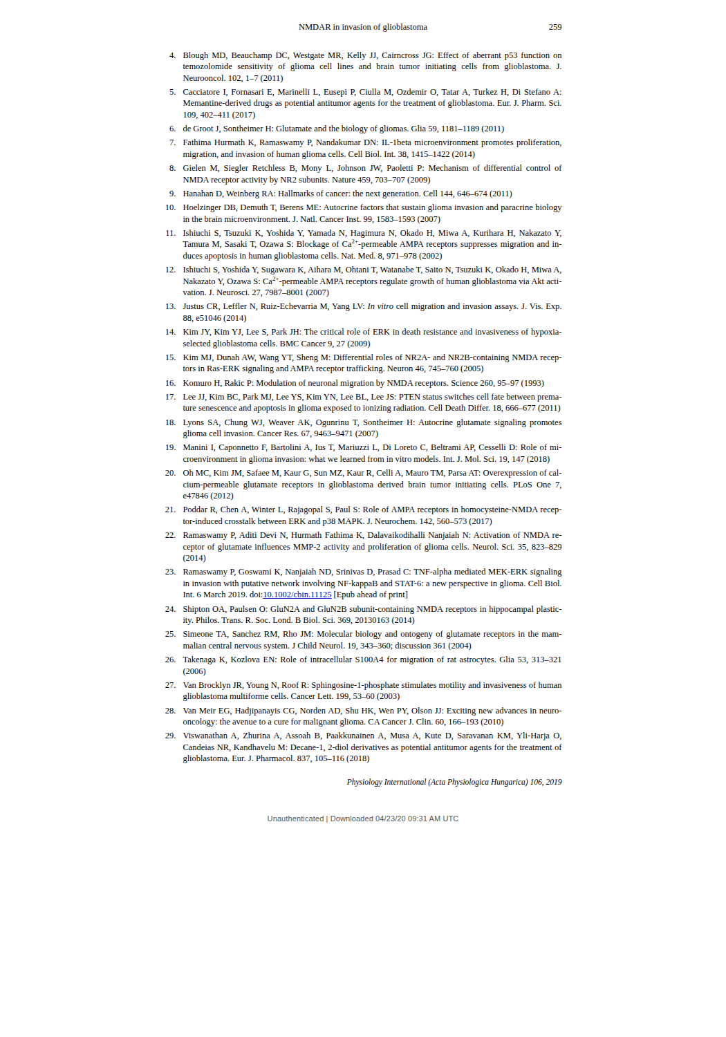NMDAR in invasion of glioblastoma 259
4. Blough MD, Beauchamp DC, Westgate MR, Kelly JJ, Cairncross JG: Effect of aberrant p53 function on temozolomide sensitivity of glioma cell lines and brain tumor initiating cells from glioblastoma. J. Neurooncol. 102, 1–7 (2011)
5. Cacciatore I, Fornasari E, Marinelli L, Eusepi P, Ciulla M, Ozdemir O, Tatar A, Turkez H, Di Stefano A: Memantine-derived drugs as potential antitumor agents for the treatment of glioblastoma. Eur. J. Pharm. Sci. 109, 402–411 (2017)
6. de Groot J, Sontheimer H: Glutamate and the biology of gliomas. Glia 59, 1181–1189 (2011)
7. Fathima Hurmath K, Ramaswamy P, Nandakumar DN: IL-1beta microenvironment promotes proliferation, migration, and invasion of human glioma cells. Cell Biol. Int. 38, 1415–1422 (2014)
8. Gielen M, Siegler Retchless B, Mony L, Johnson JW, Paoletti P: Mechanism of differential control of NMDA receptor activity by NR2 subunits. Nature 459, 703–707 (2009)
9. Hanahan D, Weinberg RA: Hallmarks of cancer: the next generation. Cell 144, 646–674 (2011)
10. Hoelzinger DB, Demuth T, Berens ME: Autocrine factors that sustain glioma invasion and paracrine biology in the brain microenvironment. J. Natl. Cancer Inst. 99, 1583–1593 (2007)
11. Ishiuchi S, Tsuzuki K, Yoshida Y, Yamada N, Hagimura N, Okado H, Miwa A, Kurihara H, Nakazato Y, Tamura M, Sasaki T, Ozawa S: Blockage of Ca2+-permeable AMPA receptors suppresses migration and induces apoptosis in human glioblastoma cells. Nat. Med. 8, 971–978 (2002)
12. Ishiuchi S, Yoshida Y, Sugawara K, Aihara M, Ohtani T, Watanabe T, Saito N, Tsuzuki K, Okado H, Miwa A, Nakazato Y, Ozawa S: Ca2+-permeable AMPA receptors regulate growth of human glioblastoma via Akt activation. J. Neurosci. 27, 7987–8001 (2007)
13. Justus CR, Leffler N, Ruiz-Echevarria M, Yang LV: In vitro cell migration and invasion assays. J. Vis. Exp. 88, e51046 (2014)
14. Kim JY, Kim YJ, Lee S, Park JH: The critical role of ERK in death resistance and invasiveness of hypoxia-selected glioblastoma cells. BMC Cancer 9, 27 (2009)
15. Kim MJ, Dunah AW, Wang YT, Sheng M: Differential roles of NR2A- and NR2B-containing NMDA receptors in Ras-ERK signaling and AMPA receptor trafficking. Neuron 46, 745–760 (2005)
16. Komuro H, Rakic P: Modulation of neuronal migration by NMDA receptors. Science 260, 95–97 (1993)
17. Lee JJ, Kim BC, Park MJ, Lee YS, Kim YN, Lee BL, Lee JS: PTEN status switches cell fate between premature senescence and apoptosis in glioma exposed to ionizing radiation. Cell Death Differ. 18, 666–677 (2011)
18. Lyons SA, Chung WJ, Weaver AK, Ogunrinu T, Sontheimer H: Autocrine glutamate signaling promotes glioma cell invasion. Cancer Res. 67, 9463–9471 (2007)
19. Manini I, Caponnetto F, Bartolini A, Ius T, Mariuzzi L, Di Loreto C, Beltrami AP, Cesselli D: Role of microenvironment in glioma invasion: what we learned from in vitro models. Int. J. Mol. Sci. 19, 147 (2018)
20. Oh MC, Kim JM, Safaee M, Kaur G, Sun MZ, Kaur R, Celli A, Mauro TM, Parsa AT: Overexpression of calcium-permeable glutamate receptors in glioblastoma derived brain tumor initiating cells. PLoS One 7, e47846 (2012)
21. Poddar R, Chen A, Winter L, Rajagopal S, Paul S: Role of AMPA receptors in homocysteine-NMDA receptor-induced crosstalk between ERK and p38 MAPK. J. Neurochem. 142, 560–573 (2017)
22. Ramaswamy P, Aditi Devi N, Hurmath Fathima K, Dalavaikodihalli Nanjaiah N: Activation of NMDA receptor of glutamate influences MMP-2 activity and proliferation of glioma cells. Neurol. Sci. 35, 823–829 (2014)
23. Ramaswamy P, Goswami K, Nanjaiah ND, Srinivas D, Prasad C: TNF-alpha mediated MEK-ERK signaling in invasion with putative network involving NF-kappaB and STAT-6: a new perspective in glioma. Cell Biol. Int. 6 March 2019. doi:10.1002/cbin.11125 [Epub ahead of print]
24. Shipton OA, Paulsen O: GluN2A and GluN2B subunit-containing NMDA receptors in hippocampal plasticity. Philos. Trans. R. Soc. Lond. B Biol. Sci. 369, 20130163 (2014)
25. Simeone TA, Sanchez RM, Rho JM: Molecular biology and ontogeny of glutamate receptors in the mammalian central nervous system. J Child Neurol. 19, 343–360; discussion 361 (2004)
26. Takenaga K, Kozlova EN: Role of intracellular S100A4 for migration of rat astrocytes. Glia 53, 313–321 (2006)
27. Van Brocklyn JR, Young N, Roof R: Sphingosine-1-phosphate stimulates motility and invasiveness of human glioblastoma multiforme cells. Cancer Lett. 199, 53–60 (2003)
28. Van Meir EG, Hadjipanayis CG, Norden AD, Shu HK, Wen PY, Olson JJ: Exciting new advances in neuro-oncology: the avenue to a cure for malignant glioma. CA Cancer J. Clin. 60, 166–193 (2010)
29. Viswanathan A, Zhurina A, Assoah B, Paakkunainen A, Musa A, Kute D, Saravanan KM, Yli-Harja O, Candeias NR, Kandhavelu M: Decane-1, 2-diol derivatives as potential antitumor agents for the treatment of glioblastoma. Eur. J. Pharmacol. 837, 105–116 (2018)
Physiology International (Acta Physiologica Hungarica) 106, 2019
Unauthenticated | Downloaded 04/23/20 09:31 AM UTC